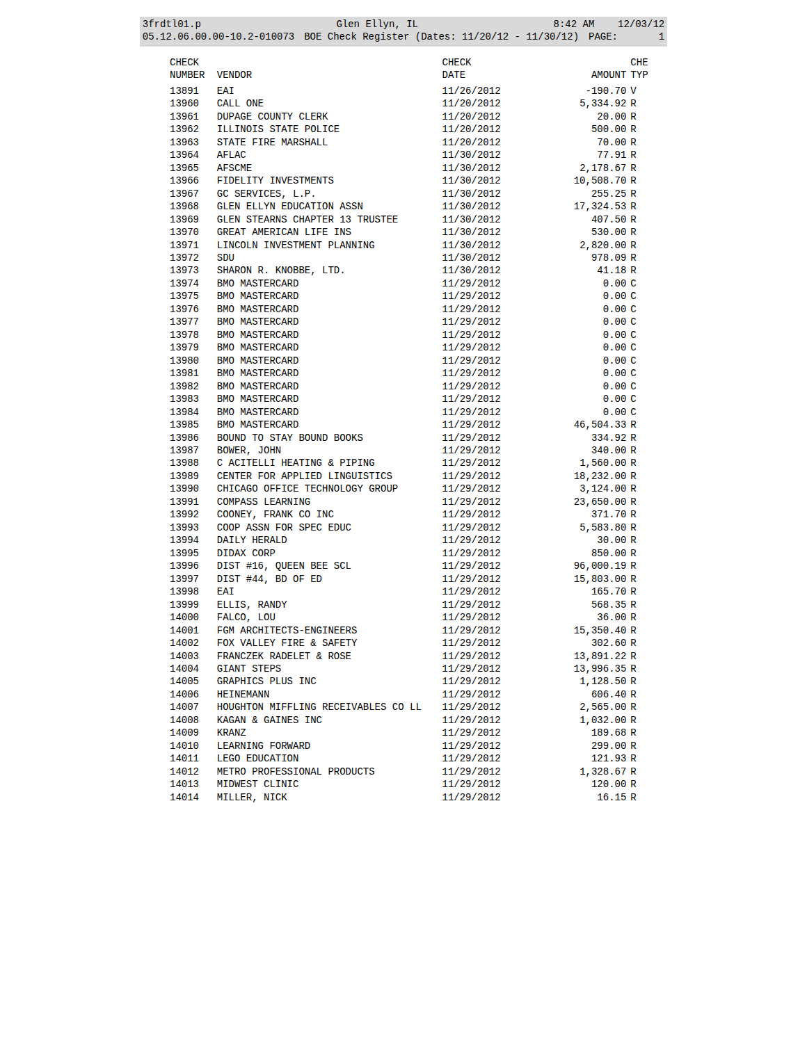3frdtl01.p Glen Ellyn, IL 8:42 AM 12/03/12
05.12.06.00.00-10.2-010073 BOE Check Register (Dates: 11/20/12 - 11/30/12) PAGE: 1
| CHECK | | CHECK | | CHE |
| --- | --- | --- | --- | --- |
| NUMBER | VENDOR | DATE | AMOUNT | TYP |
| 13891 | EAI | 11/26/2012 | -190.70 | V |
| 13960 | CALL ONE | 11/20/2012 | 5,334.92 | R |
| 13961 | DUPAGE COUNTY CLERK | 11/20/2012 | 20.00 | R |
| 13962 | ILLINOIS STATE POLICE | 11/20/2012 | 500.00 | R |
| 13963 | STATE FIRE MARSHALL | 11/20/2012 | 70.00 | R |
| 13964 | AFLAC | 11/30/2012 | 77.91 | R |
| 13965 | AFSCME | 11/30/2012 | 2,178.67 | R |
| 13966 | FIDELITY INVESTMENTS | 11/30/2012 | 10,508.70 | R |
| 13967 | GC SERVICES, L.P. | 11/30/2012 | 255.25 | R |
| 13968 | GLEN ELLYN EDUCATION ASSN | 11/30/2012 | 17,324.53 | R |
| 13969 | GLEN STEARNS CHAPTER 13 TRUSTEE | 11/30/2012 | 407.50 | R |
| 13970 | GREAT AMERICAN LIFE INS | 11/30/2012 | 530.00 | R |
| 13971 | LINCOLN INVESTMENT PLANNING | 11/30/2012 | 2,820.00 | R |
| 13972 | SDU | 11/30/2012 | 978.09 | R |
| 13973 | SHARON R. KNOBBE, LTD. | 11/30/2012 | 41.18 | R |
| 13974 | BMO MASTERCARD | 11/29/2012 | 0.00 | C |
| 13975 | BMO MASTERCARD | 11/29/2012 | 0.00 | C |
| 13976 | BMO MASTERCARD | 11/29/2012 | 0.00 | C |
| 13977 | BMO MASTERCARD | 11/29/2012 | 0.00 | C |
| 13978 | BMO MASTERCARD | 11/29/2012 | 0.00 | C |
| 13979 | BMO MASTERCARD | 11/29/2012 | 0.00 | C |
| 13980 | BMO MASTERCARD | 11/29/2012 | 0.00 | C |
| 13981 | BMO MASTERCARD | 11/29/2012 | 0.00 | C |
| 13982 | BMO MASTERCARD | 11/29/2012 | 0.00 | C |
| 13983 | BMO MASTERCARD | 11/29/2012 | 0.00 | C |
| 13984 | BMO MASTERCARD | 11/29/2012 | 0.00 | C |
| 13985 | BMO MASTERCARD | 11/29/2012 | 46,504.33 | R |
| 13986 | BOUND TO STAY BOUND BOOKS | 11/29/2012 | 334.92 | R |
| 13987 | BOWER, JOHN | 11/29/2012 | 340.00 | R |
| 13988 | C ACITELLI HEATING & PIPING | 11/29/2012 | 1,560.00 | R |
| 13989 | CENTER FOR APPLIED LINGUISTICS | 11/29/2012 | 18,232.00 | R |
| 13990 | CHICAGO OFFICE TECHNOLOGY GROUP | 11/29/2012 | 3,124.00 | R |
| 13991 | COMPASS LEARNING | 11/29/2012 | 23,650.00 | R |
| 13992 | COONEY, FRANK CO INC | 11/29/2012 | 371.70 | R |
| 13993 | COOP ASSN FOR SPEC EDUC | 11/29/2012 | 5,583.80 | R |
| 13994 | DAILY HERALD | 11/29/2012 | 30.00 | R |
| 13995 | DIDAX CORP | 11/29/2012 | 850.00 | R |
| 13996 | DIST #16, QUEEN BEE SCL | 11/29/2012 | 96,000.19 | R |
| 13997 | DIST #44, BD OF ED | 11/29/2012 | 15,803.00 | R |
| 13998 | EAI | 11/29/2012 | 165.70 | R |
| 13999 | ELLIS, RANDY | 11/29/2012 | 568.35 | R |
| 14000 | FALCO, LOU | 11/29/2012 | 36.00 | R |
| 14001 | FGM ARCHITECTS-ENGINEERS | 11/29/2012 | 15,350.40 | R |
| 14002 | FOX VALLEY FIRE & SAFETY | 11/29/2012 | 302.60 | R |
| 14003 | FRANCZEK RADELET & ROSE | 11/29/2012 | 13,891.22 | R |
| 14004 | GIANT STEPS | 11/29/2012 | 13,996.35 | R |
| 14005 | GRAPHICS PLUS INC | 11/29/2012 | 1,128.50 | R |
| 14006 | HEINEMANN | 11/29/2012 | 606.40 | R |
| 14007 | HOUGHTON MIFFLING RECEIVABLES CO LL | 11/29/2012 | 2,565.00 | R |
| 14008 | KAGAN & GAINES INC | 11/29/2012 | 1,032.00 | R |
| 14009 | KRANZ | 11/29/2012 | 189.68 | R |
| 14010 | LEARNING FORWARD | 11/29/2012 | 299.00 | R |
| 14011 | LEGO EDUCATION | 11/29/2012 | 121.93 | R |
| 14012 | METRO PROFESSIONAL PRODUCTS | 11/29/2012 | 1,328.67 | R |
| 14013 | MIDWEST CLINIC | 11/29/2012 | 120.00 | R |
| 14014 | MILLER, NICK | 11/29/2012 | 16.15 | R |